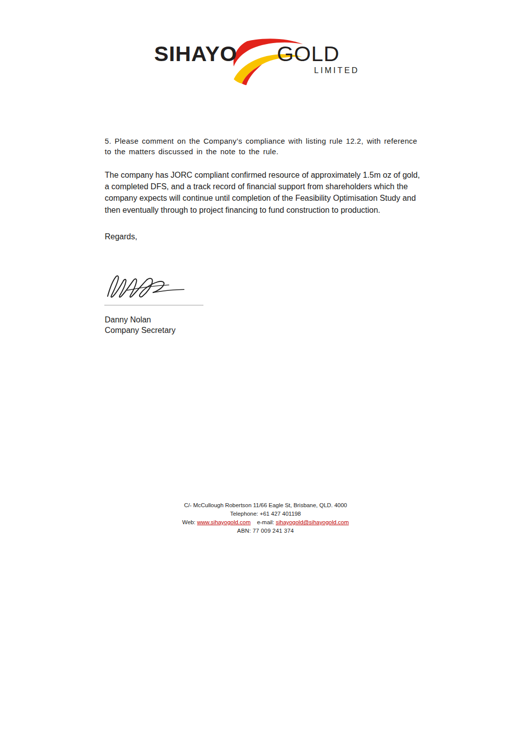SIHAYO GOLD LIMITED
5. Please comment on the Company’s compliance with listing rule 12.2, with reference to the matters discussed in the note to the rule.
The company has JORC compliant confirmed resource of approximately 1.5m oz of gold, a completed DFS, and a track record of financial support from shareholders which the company expects will continue until completion of the Feasibility Optimisation Study and then eventually through to project financing to fund construction to production.
Regards,
Danny Nolan
Company Secretary
C/- McCullough Robertson 11/66 Eagle St, Brisbane, QLD. 4000 Telephone: +61 427 401198 Web: www.sihayogold.com e-mail: sihayogold@sihayogold.com ABN: 77 009 241 374